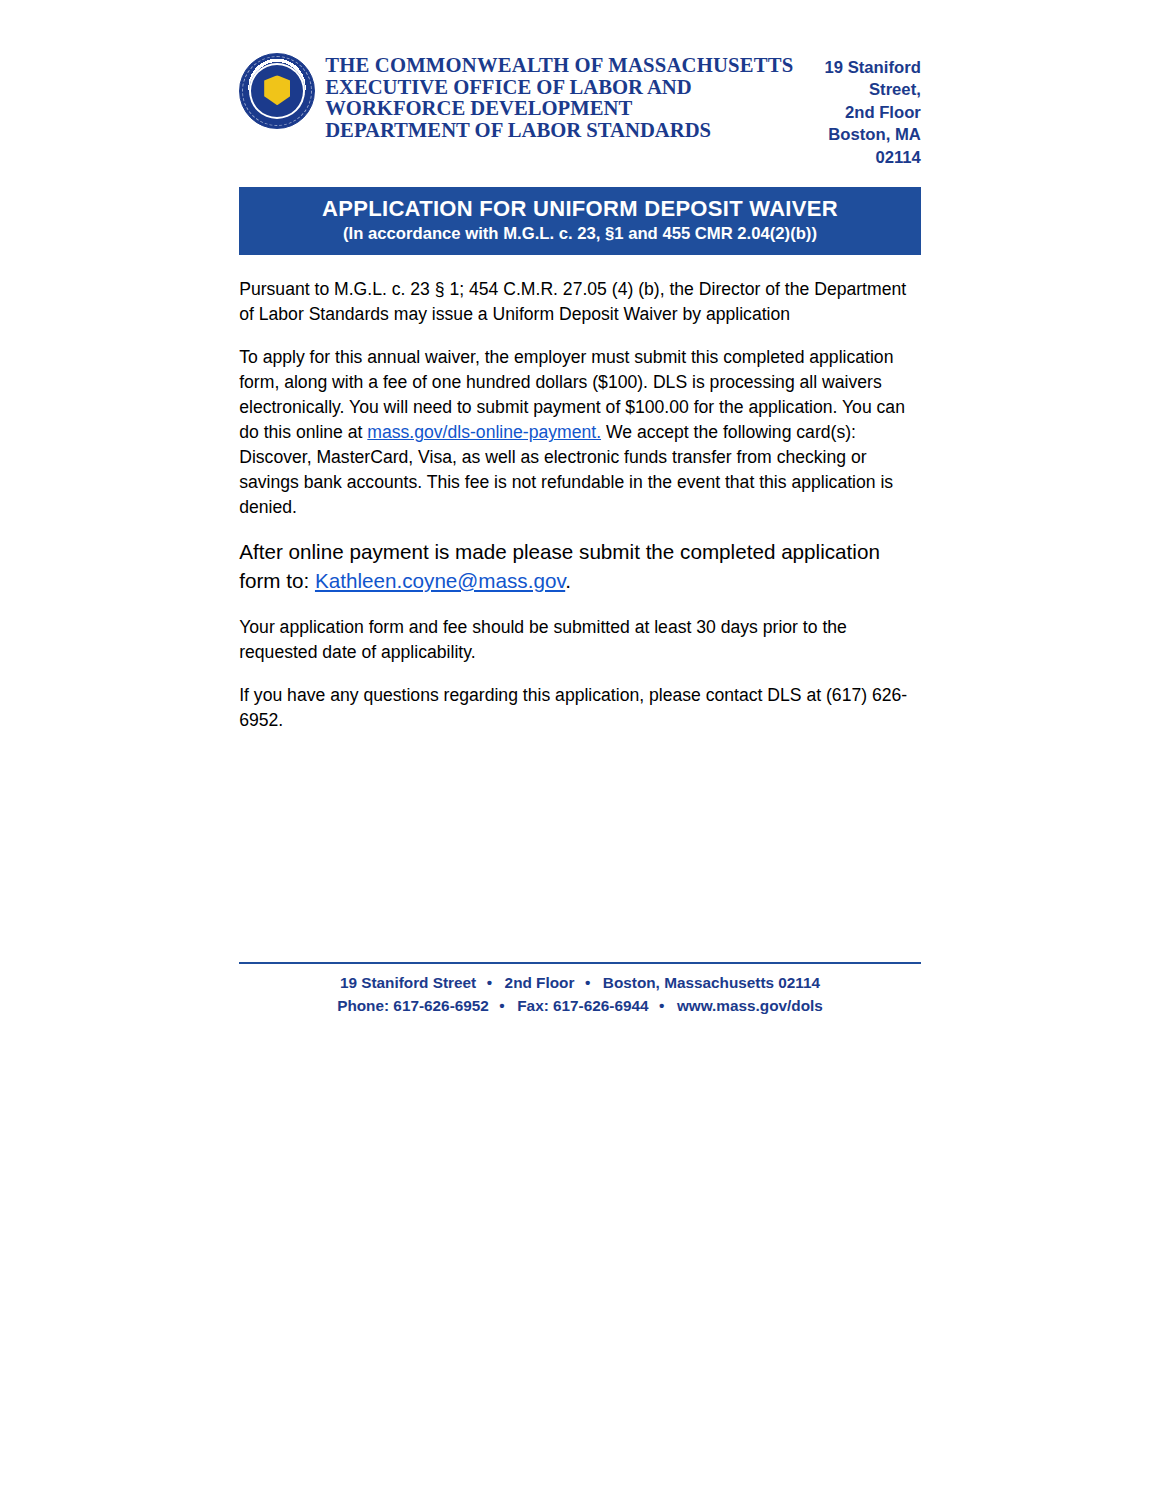The Commonwealth of Massachusetts
Executive Office of Labor and Workforce Development
Department of Labor Standards
19 Staniford Street,
2nd Floor
Boston, MA 02114
APPLICATION FOR UNIFORM DEPOSIT WAIVER
(In accordance with M.G.L. c. 23, §1 and 455 CMR 2.04(2)(b))
Pursuant to M.G.L. c. 23 § 1; 454 C.M.R. 27.05 (4) (b), the Director of the Department of Labor Standards may issue a Uniform Deposit Waiver by application
To apply for this annual waiver, the employer must submit this completed application form, along with a fee of one hundred dollars ($100). DLS is processing all waivers electronically. You will need to submit payment of $100.00 for the application. You can do this online at mass.gov/dls-online-payment. We accept the following card(s): Discover, MasterCard, Visa, as well as electronic funds transfer from checking or savings bank accounts. This fee is not refundable in the event that this application is denied.
After online payment is made please submit the completed application form to: Kathleen.coyne@mass.gov.
Your application form and fee should be submitted at least 30 days prior to the requested date of applicability.
If you have any questions regarding this application, please contact DLS at (617) 626-6952.
19 Staniford Street • 2nd Floor • Boston, Massachusetts 02114
Phone: 617-626-6952 • Fax: 617-626-6944 • www.mass.gov/dols